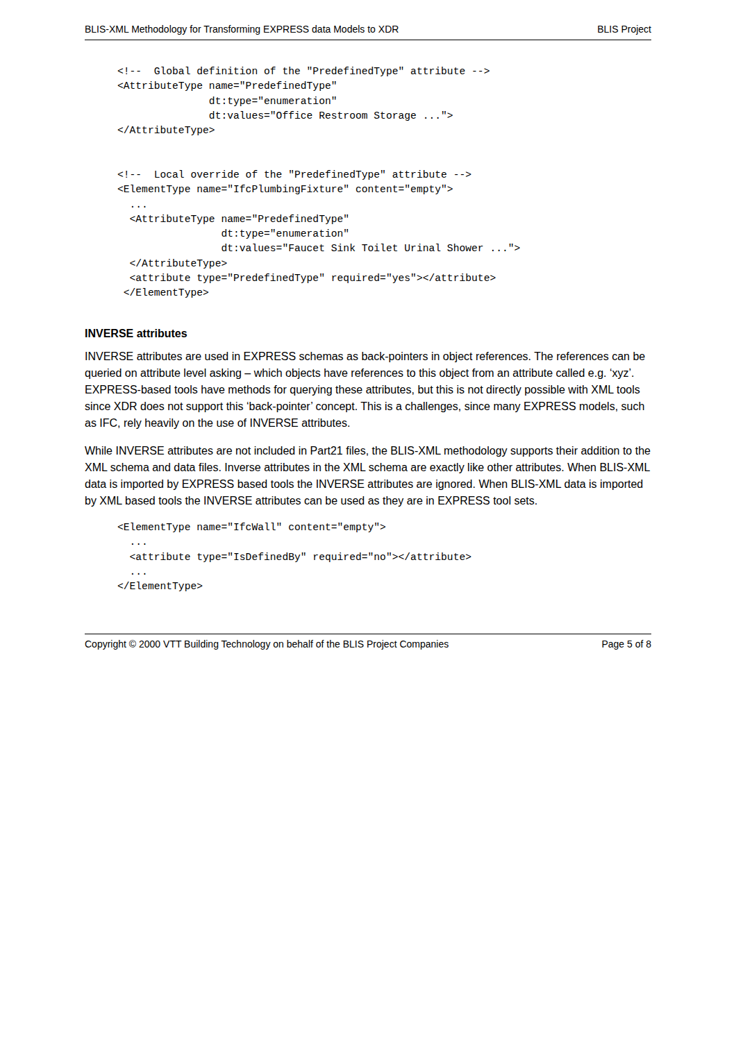BLIS-XML Methodology for Transforming EXPRESS data Models to XDR BLIS Project
<!--  Global definition of the "PredefinedType" attribute -->
<AttributeType name="PredefinedType"
               dt:type="enumeration"
               dt:values="Office Restroom Storage ...">
</AttributeType>


<!--  Local override of the "PredefinedType" attribute -->
<ElementType name="IfcPlumbingFixture" content="empty">
  ...
  <AttributeType name="PredefinedType"
                 dt:type="enumeration"
                 dt:values="Faucet Sink Toilet Urinal Shower ...">
  </AttributeType>
  <attribute type="PredefinedType" required="yes"></attribute>
 </ElementType>
INVERSE attributes
INVERSE attributes are used in EXPRESS schemas as back-pointers in object references. The references can be queried on attribute level asking – which objects have references to this object from an attribute called e.g. ‘xyz’. EXPRESS-based tools have methods for querying these attributes, but this is not directly possible with XML tools since XDR does not support this ‘back-pointer’ concept. This is a challenges, since many EXPRESS models, such as IFC, rely heavily on the use of INVERSE attributes.
While INVERSE attributes are not included in Part21 files, the BLIS-XML methodology supports their addition to the XML schema and data files. Inverse attributes in the XML schema are exactly like other attributes. When BLIS-XML data is imported by EXPRESS based tools the INVERSE attributes are ignored. When BLIS-XML data is imported by XML based tools the INVERSE attributes can be used as they are in EXPRESS tool sets.
<ElementType name="IfcWall" content="empty">
  ...
  <attribute type="IsDefinedBy" required="no"></attribute>
  ...
</ElementType>
Copyright © 2000 VTT Building Technology on behalf of the BLIS Project Companies Page 5 of 8